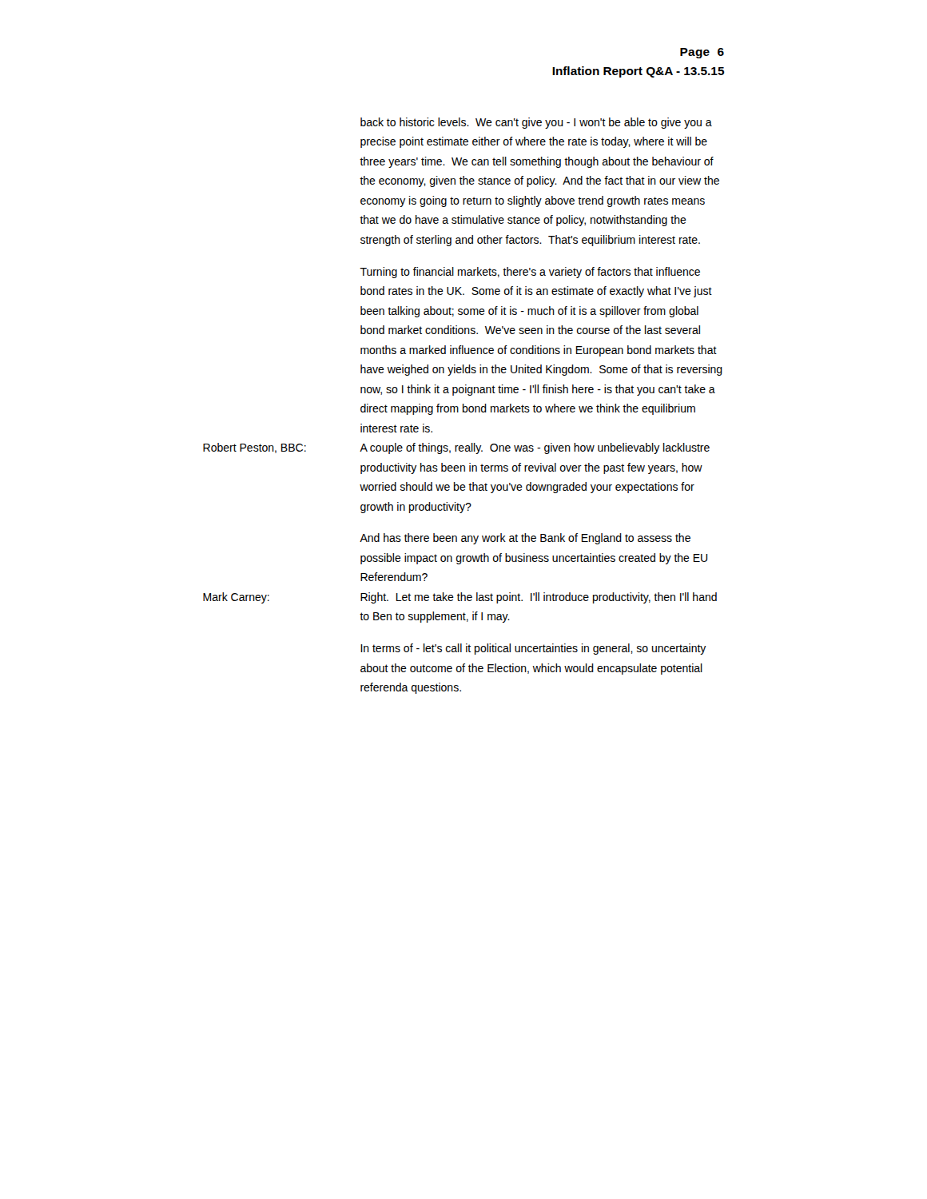Page 6
Inflation Report Q&A - 13.5.15
back to historic levels. We can't give you - I won't be able to give you a precise point estimate either of where the rate is today, where it will be three years' time. We can tell something though about the behaviour of the economy, given the stance of policy. And the fact that in our view the economy is going to return to slightly above trend growth rates means that we do have a stimulative stance of policy, notwithstanding the strength of sterling and other factors. That's equilibrium interest rate.
Turning to financial markets, there's a variety of factors that influence bond rates in the UK. Some of it is an estimate of exactly what I've just been talking about; some of it is - much of it is a spillover from global bond market conditions. We've seen in the course of the last several months a marked influence of conditions in European bond markets that have weighed on yields in the United Kingdom. Some of that is reversing now, so I think it a poignant time - I'll finish here - is that you can't take a direct mapping from bond markets to where we think the equilibrium interest rate is.
Robert Peston, BBC:
A couple of things, really. One was - given how unbelievably lacklustre productivity has been in terms of revival over the past few years, how worried should we be that you've downgraded your expectations for growth in productivity?
And has there been any work at the Bank of England to assess the possible impact on growth of business uncertainties created by the EU Referendum?
Mark Carney:
Right. Let me take the last point. I'll introduce productivity, then I'll hand to Ben to supplement, if I may.
In terms of - let's call it political uncertainties in general, so uncertainty about the outcome of the Election, which would encapsulate potential referenda questions.